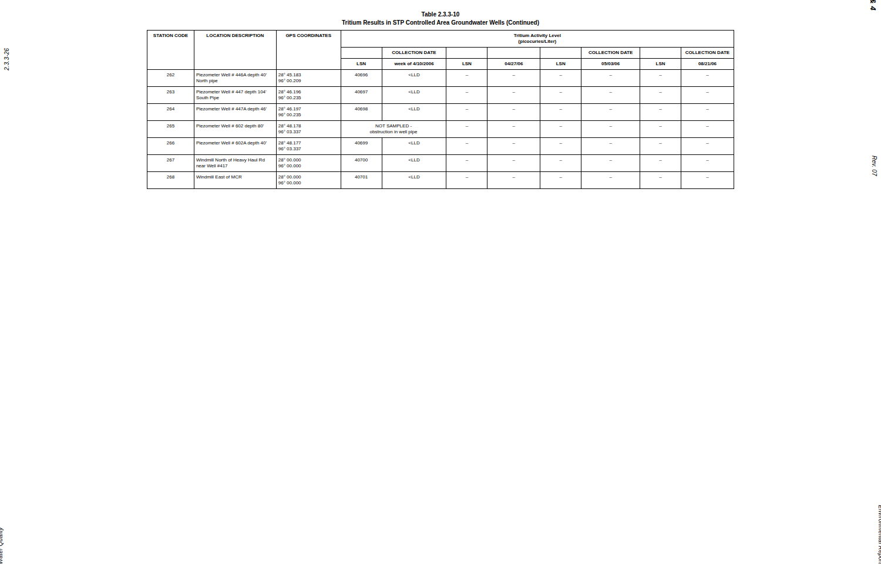2.3.3-26
Water Quality
STP 3 & 4
Rev. 07
Environmental Report
Table 2.3.3-10 Tritium Results in STP Controlled Area Groundwater Wells (Continued)
| STATION CODE | LOCATION DESCRIPTION | GPS COORDINATES | Tritium Activity Level (picocuries/Liter) |
| --- | --- | --- | --- |
| | COLLECTION DATE | | | | COLLECTION DATE | | COLLECTION DATE |
| LSN | week of 4/10/2006 | LSN | 04/27/06 | LSN | 05/03/06 | LSN | 08/21/06 |
| 262 | Piezometer Well # 446A depth 40' North pipe | 28° 45.183 96° 00.209 | 40696 | <LLD | – | – | – | – | – | – |
| 263 | Piezometer Well # 447 depth 104' South Pipe | 28° 46.196 96° 00.235 | 40697 | <LLD | – | – | – | – | – | – |
| 264 | Piezometer Well # 447A depth 46' | 28° 46.197 96° 00.235 | 40698 | <LLD | – | – | – | – | – | – |
| 265 | Piezometer Well # 602 depth 80' | 28° 48.178 96° 03.337 | NOT SAMPLED - obstruction in well pipe | – | – | – | – | – | – |
| 266 | Piezometer Well # 602A depth 40' | 28° 48.177 96° 03.337 | 40699 | <LLD | – | – | – | – | – | – |
| 267 | Windmill North of Heavy Haul Rd near Well #417 | 28° 00.000 96° 00.000 | 40700 | <LLD | – | – | – | – | – | – |
| 268 | Windmill East of MCR | 28° 00.000 96° 00.000 | 40701 | <LLD | – | – | – | – | – | – |